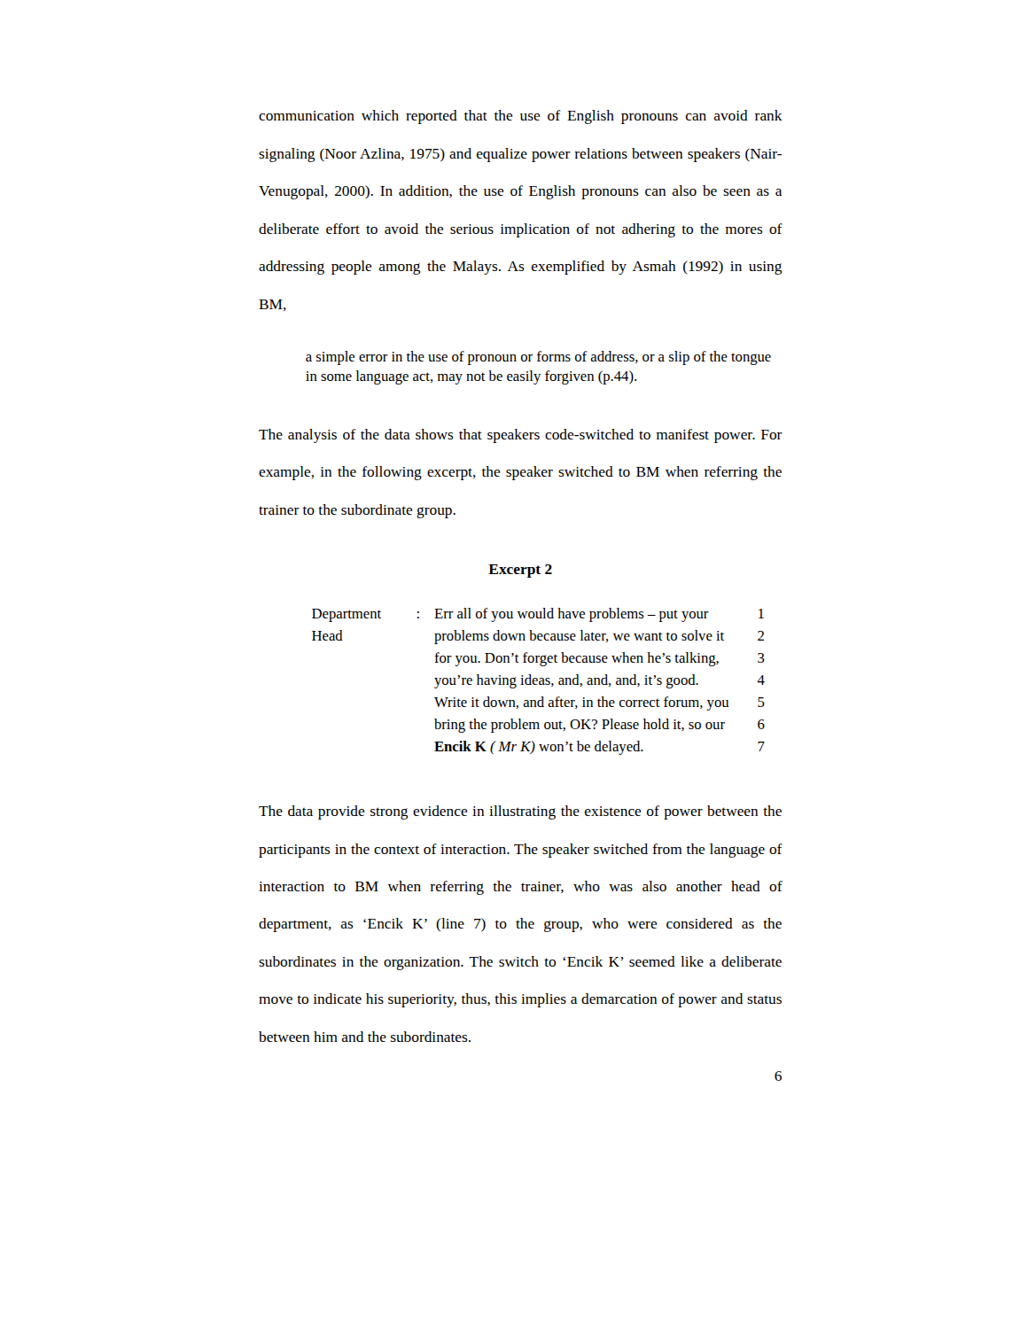communication which reported that the use of English pronouns can avoid rank signaling (Noor Azlina, 1975) and equalize power relations between speakers (Nair-Venugopal, 2000). In addition, the use of English pronouns can also be seen as a deliberate effort to avoid the serious implication of not adhering to the mores of addressing people among the Malays. As exemplified by Asmah (1992) in using BM,
a simple error in the use of pronoun or forms of address, or a slip of the tongue in some language act, may not be easily forgiven (p.44).
The analysis of the data shows that speakers code-switched to manifest power. For example, in the following excerpt, the speaker switched to BM when referring the trainer to the subordinate group.
Excerpt 2
| Department | : | Err all of you would have problems – put your | 1 |
| Head | | problems down because later, we want to solve it | 2 |
| | | for you. Don’t forget because when he’s talking, | 3 |
| | | you’re having ideas, and, and, and, it’s good. | 4 |
| | | Write it down, and after, in the correct forum, you | 5 |
| | | bring the problem out, OK? Please hold it, so our | 6 |
| | | Encik K ( Mr K) won’t be delayed. | 7 |
The data provide strong evidence in illustrating the existence of power between the participants in the context of interaction. The speaker switched from the language of interaction to BM when referring the trainer, who was also another head of department, as ‘Encik K’ (line 7) to the group, who were considered as the subordinates in the organization. The switch to ‘Encik K’ seemed like a deliberate move to indicate his superiority, thus, this implies a demarcation of power and status between him and the subordinates.
6